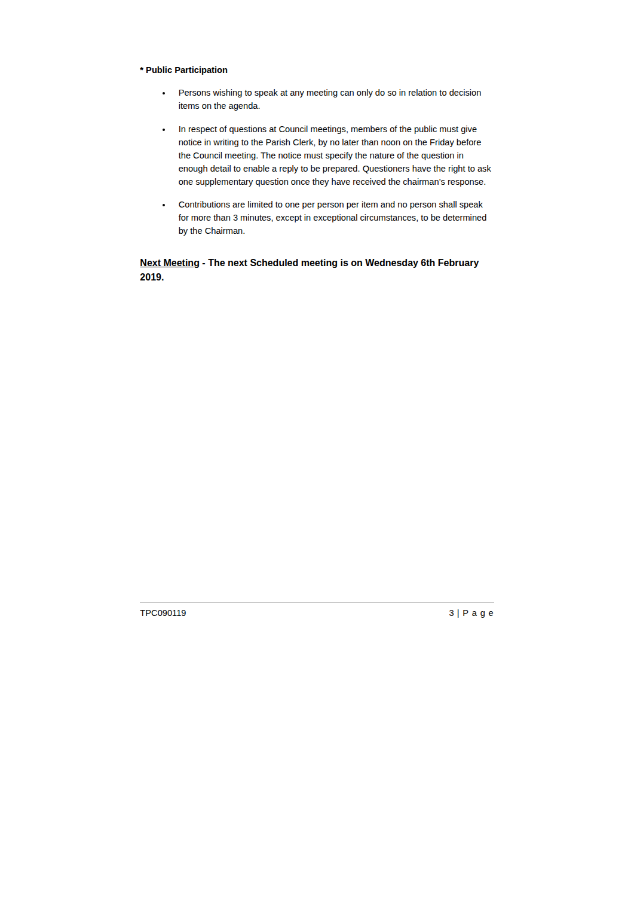* Public Participation
Persons wishing to speak at any meeting can only do so in relation to decision items on the agenda.
In respect of questions at Council meetings, members of the public must give notice in writing to the Parish Clerk, by no later than noon on the Friday before the Council meeting. The notice must specify the nature of the question in enough detail to enable a reply to be prepared. Questioners have the right to ask one supplementary question once they have received the chairman’s response.
Contributions are limited to one per person per item and no person shall speak for more than 3 minutes, except in exceptional circumstances, to be determined by the Chairman.
Next Meeting - The next Scheduled meeting is on Wednesday 6th February 2019.
TPC090119
3 | P a g e